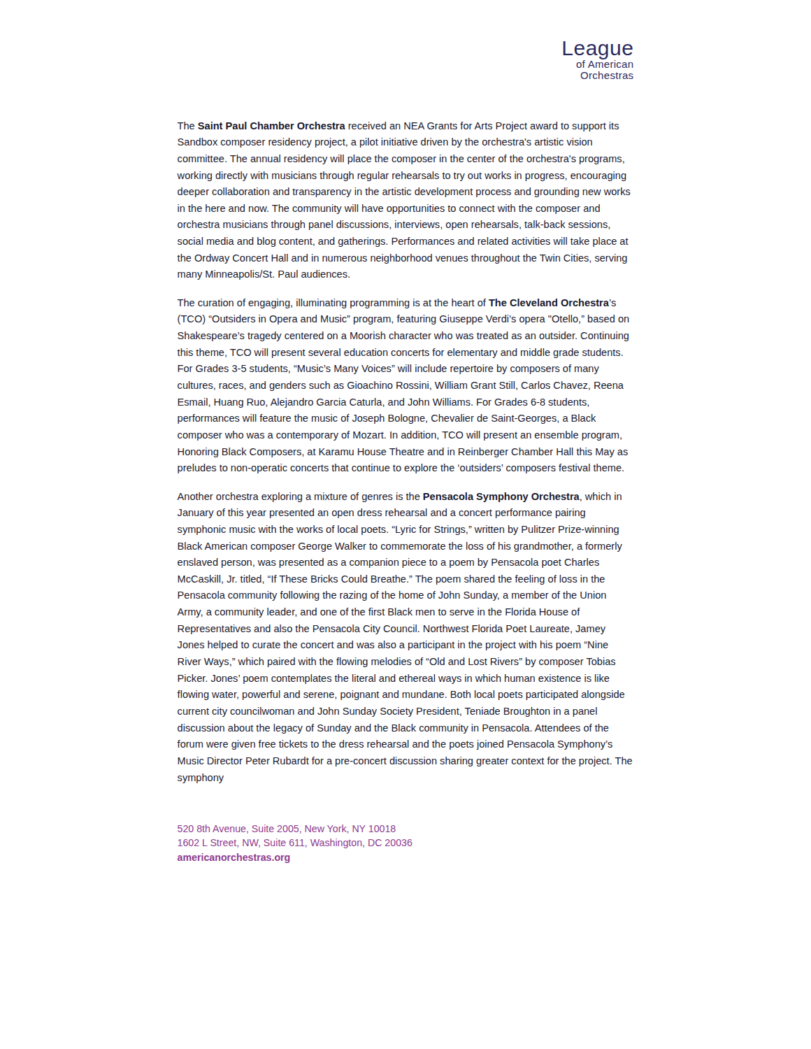League
of American
Orchestras
The Saint Paul Chamber Orchestra received an NEA Grants for Arts Project award to support its Sandbox composer residency project, a pilot initiative driven by the orchestra's artistic vision committee. The annual residency will place the composer in the center of the orchestra's programs, working directly with musicians through regular rehearsals to try out works in progress, encouraging deeper collaboration and transparency in the artistic development process and grounding new works in the here and now. The community will have opportunities to connect with the composer and orchestra musicians through panel discussions, interviews, open rehearsals, talk-back sessions, social media and blog content, and gatherings. Performances and related activities will take place at the Ordway Concert Hall and in numerous neighborhood venues throughout the Twin Cities, serving many Minneapolis/St. Paul audiences.
The curation of engaging, illuminating programming is at the heart of The Cleveland Orchestra’s (TCO) “Outsiders in Opera and Music” program, featuring Giuseppe Verdi’s opera "Otello,” based on Shakespeare’s tragedy centered on a Moorish character who was treated as an outsider. Continuing this theme, TCO will present several education concerts for elementary and middle grade students. For Grades 3-5 students, “Music’s Many Voices” will include repertoire by composers of many cultures, races, and genders such as Gioachino Rossini, William Grant Still, Carlos Chavez, Reena Esmail, Huang Ruo, Alejandro Garcia Caturla, and John Williams. For Grades 6-8 students, performances will feature the music of Joseph Bologne, Chevalier de Saint-Georges, a Black composer who was a contemporary of Mozart. In addition, TCO will present an ensemble program, Honoring Black Composers, at Karamu House Theatre and in Reinberger Chamber Hall this May as preludes to non-operatic concerts that continue to explore the ‘outsiders’ composers festival theme.
Another orchestra exploring a mixture of genres is the Pensacola Symphony Orchestra, which in January of this year presented an open dress rehearsal and a concert performance pairing symphonic music with the works of local poets. “Lyric for Strings,” written by Pulitzer Prize-winning Black American composer George Walker to commemorate the loss of his grandmother, a formerly enslaved person, was presented as a companion piece to a poem by Pensacola poet Charles McCaskill, Jr. titled, “If These Bricks Could Breathe.” The poem shared the feeling of loss in the Pensacola community following the razing of the home of John Sunday, a member of the Union Army, a community leader, and one of the first Black men to serve in the Florida House of Representatives and also the Pensacola City Council. Northwest Florida Poet Laureate, Jamey Jones helped to curate the concert and was also a participant in the project with his poem “Nine River Ways,” which paired with the flowing melodies of “Old and Lost Rivers” by composer Tobias Picker. Jones’ poem contemplates the literal and ethereal ways in which human existence is like flowing water, powerful and serene, poignant and mundane. Both local poets participated alongside current city councilwoman and John Sunday Society President, Teniade Broughton in a panel discussion about the legacy of Sunday and the Black community in Pensacola. Attendees of the forum were given free tickets to the dress rehearsal and the poets joined Pensacola Symphony’s Music Director Peter Rubardt for a pre-concert discussion sharing greater context for the project. The symphony
520 8th Avenue, Suite 2005, New York, NY 10018 1602 L Street, NW, Suite 611, Washington, DC 20036 americanorchestras.org